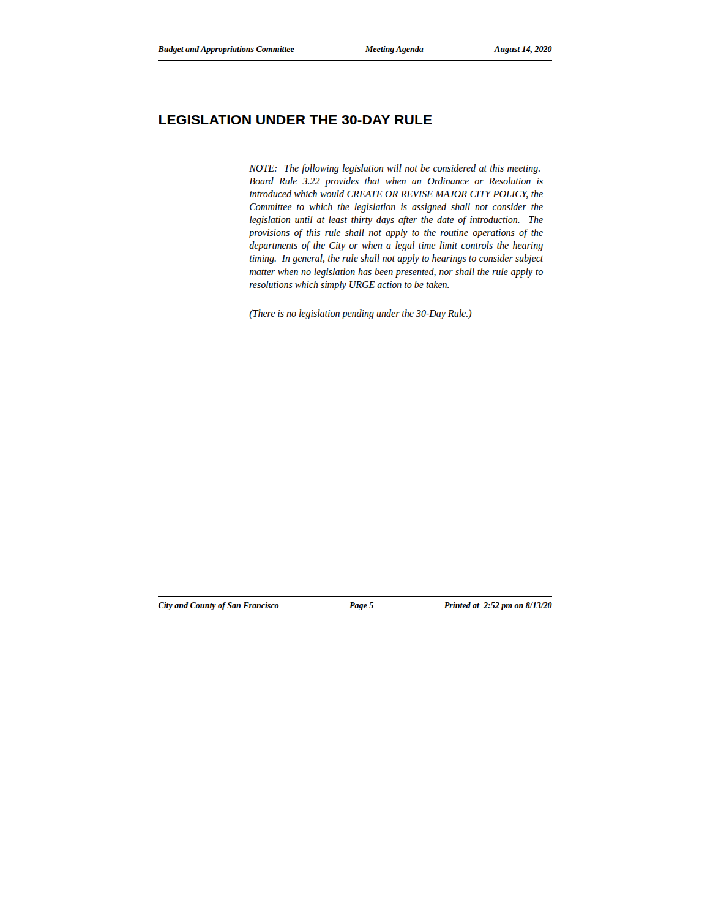Budget and Appropriations Committee
Meeting Agenda
August 14, 2020
LEGISLATION UNDER THE 30-DAY RULE
NOTE: The following legislation will not be considered at this meeting. Board Rule 3.22 provides that when an Ordinance or Resolution is introduced which would CREATE OR REVISE MAJOR CITY POLICY, the Committee to which the legislation is assigned shall not consider the legislation until at least thirty days after the date of introduction. The provisions of this rule shall not apply to the routine operations of the departments of the City or when a legal time limit controls the hearing timing. In general, the rule shall not apply to hearings to consider subject matter when no legislation has been presented, nor shall the rule apply to resolutions which simply URGE action to be taken.
(There is no legislation pending under the 30-Day Rule.)
City and County of San Francisco
Page 5
Printed at 2:52 pm on 8/13/20